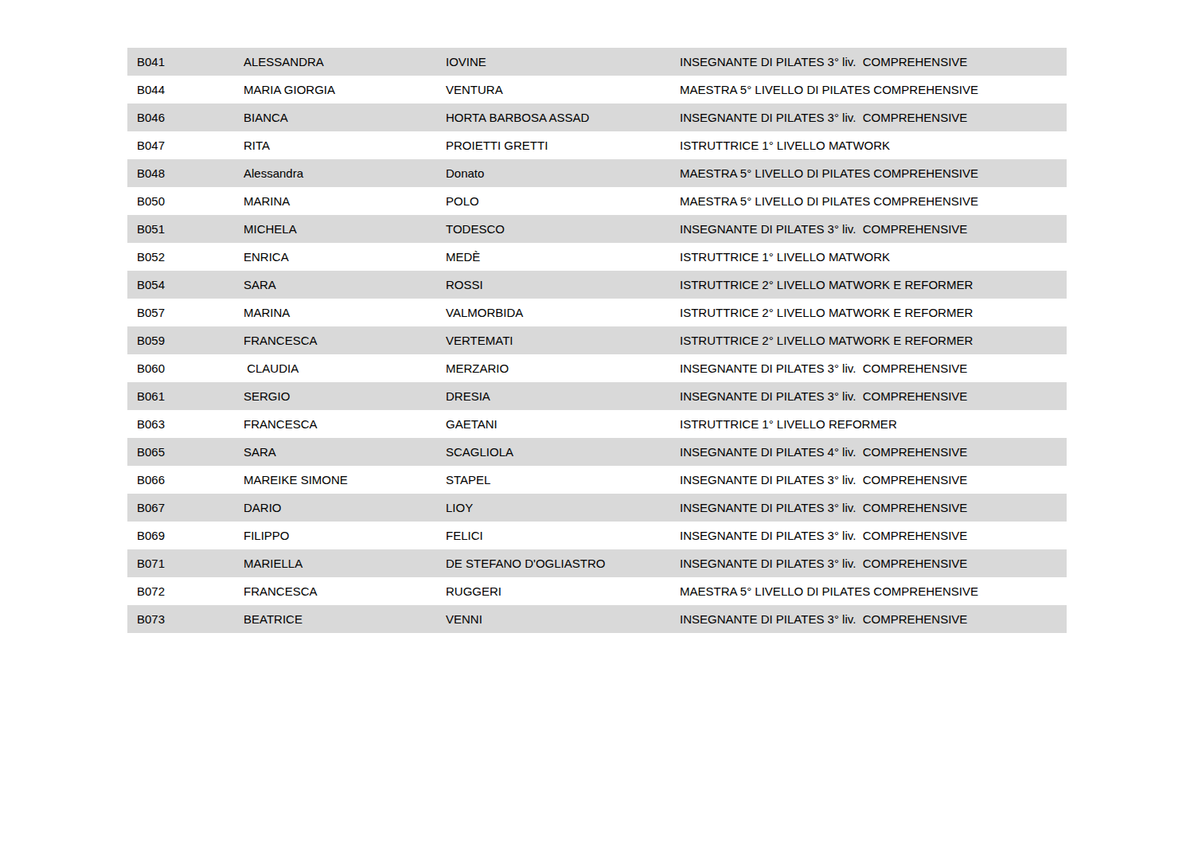| B041 | ALESSANDRA | IOVINE | INSEGNANTE DI PILATES 3° liv. COMPREHENSIVE |
| B044 | MARIA GIORGIA | VENTURA | MAESTRA 5° LIVELLO DI PILATES COMPREHENSIVE |
| B046 | BIANCA | HORTA BARBOSA ASSAD | INSEGNANTE DI PILATES 3° liv. COMPREHENSIVE |
| B047 | RITA | PROIETTI GRETTI | ISTRUTTRICE 1° LIVELLO MATWORK |
| B048 | Alessandra | Donato | MAESTRA 5° LIVELLO DI PILATES COMPREHENSIVE |
| B050 | MARINA | POLO | MAESTRA 5° LIVELLO DI PILATES COMPREHENSIVE |
| B051 | MICHELA | TODESCO | INSEGNANTE DI PILATES 3° liv. COMPREHENSIVE |
| B052 | ENRICA | MEDÈ | ISTRUTTRICE 1° LIVELLO MATWORK |
| B054 | SARA | ROSSI | ISTRUTTRICE 2° LIVELLO MATWORK E REFORMER |
| B057 | MARINA | VALMORBIDA | ISTRUTTRICE 2° LIVELLO MATWORK E REFORMER |
| B059 | FRANCESCA | VERTEMATI | ISTRUTTRICE 2° LIVELLO MATWORK E REFORMER |
| B060 | CLAUDIA | MERZARIO | INSEGNANTE DI PILATES 3° liv. COMPREHENSIVE |
| B061 | SERGIO | DRESIA | INSEGNANTE DI PILATES 3° liv. COMPREHENSIVE |
| B063 | FRANCESCA | GAETANI | ISTRUTTRICE 1° LIVELLO REFORMER |
| B065 | SARA | SCAGLIOLA | INSEGNANTE DI PILATES 4° liv. COMPREHENSIVE |
| B066 | MAREIKE SIMONE | STAPEL | INSEGNANTE DI PILATES 3° liv. COMPREHENSIVE |
| B067 | DARIO | LIOY | INSEGNANTE DI PILATES 3° liv. COMPREHENSIVE |
| B069 | FILIPPO | FELICI | INSEGNANTE DI PILATES 3° liv. COMPREHENSIVE |
| B071 | MARIELLA | DE STEFANO D'OGLIASTRO | INSEGNANTE DI PILATES 3° liv. COMPREHENSIVE |
| B072 | FRANCESCA | RUGGERI | MAESTRA 5° LIVELLO DI PILATES COMPREHENSIVE |
| B073 | BEATRICE | VENNI | INSEGNANTE DI PILATES 3° liv. COMPREHENSIVE |